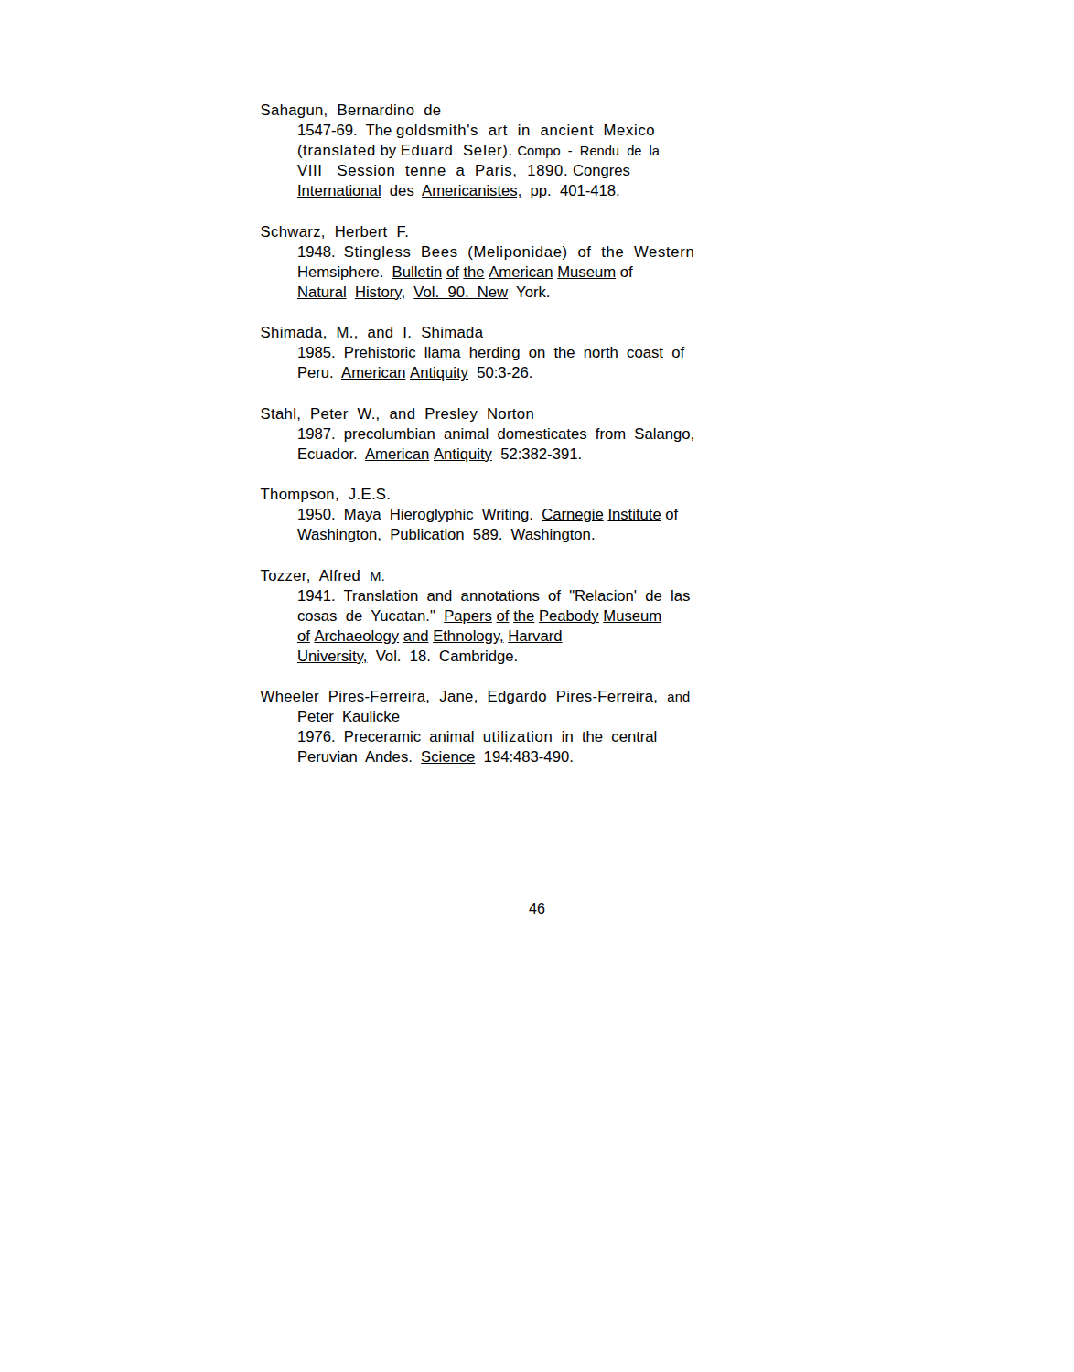Sahagun, Bernardino de
1547-69. The goldsmith's art in ancient Mexico
(translated by Eduard SeIer). Compo - Rendu de la
VIII Session tenne a Paris, 1890. Congres
International des Americanistes, pp. 401-418.
Schwarz, Herbert F.
1948. Stingless Bees (Meliponidae) of the Western
Hemsiphere. Bulletin of the American Museum of
Natural History, Vol. 90. New York.
Shimada, M., and I. Shimada
1985. Prehistoric llama herding on the north coast of
Peru. American Antiquity 50:3-26.
Stahl, Peter W., and Presley Norton
1987. precolumbian animal domesticates from Salango,
Ecuador. American Antiquity 52:382-391.
Thompson, J.E.S.
1950. Maya Hieroglyphic Writing. Carnegie Institute of
Washington, Publication 589. Washington.
Tozzer, Alfred M.
1941. Translation and annotations of "Relacion' de las
cosas de Yucatan." Papers of the Peabody Museum
of Archaeology and Ethnology, Harvard
University, Vol. 18. Cambridge.
Wheeler Pires-Ferreira, Jane, Edgardo Pires-Ferreira, and
Peter Kaulicke
1976. Preceramic animal utilization in the central
Peruvian Andes. Science 194:483-490.
46